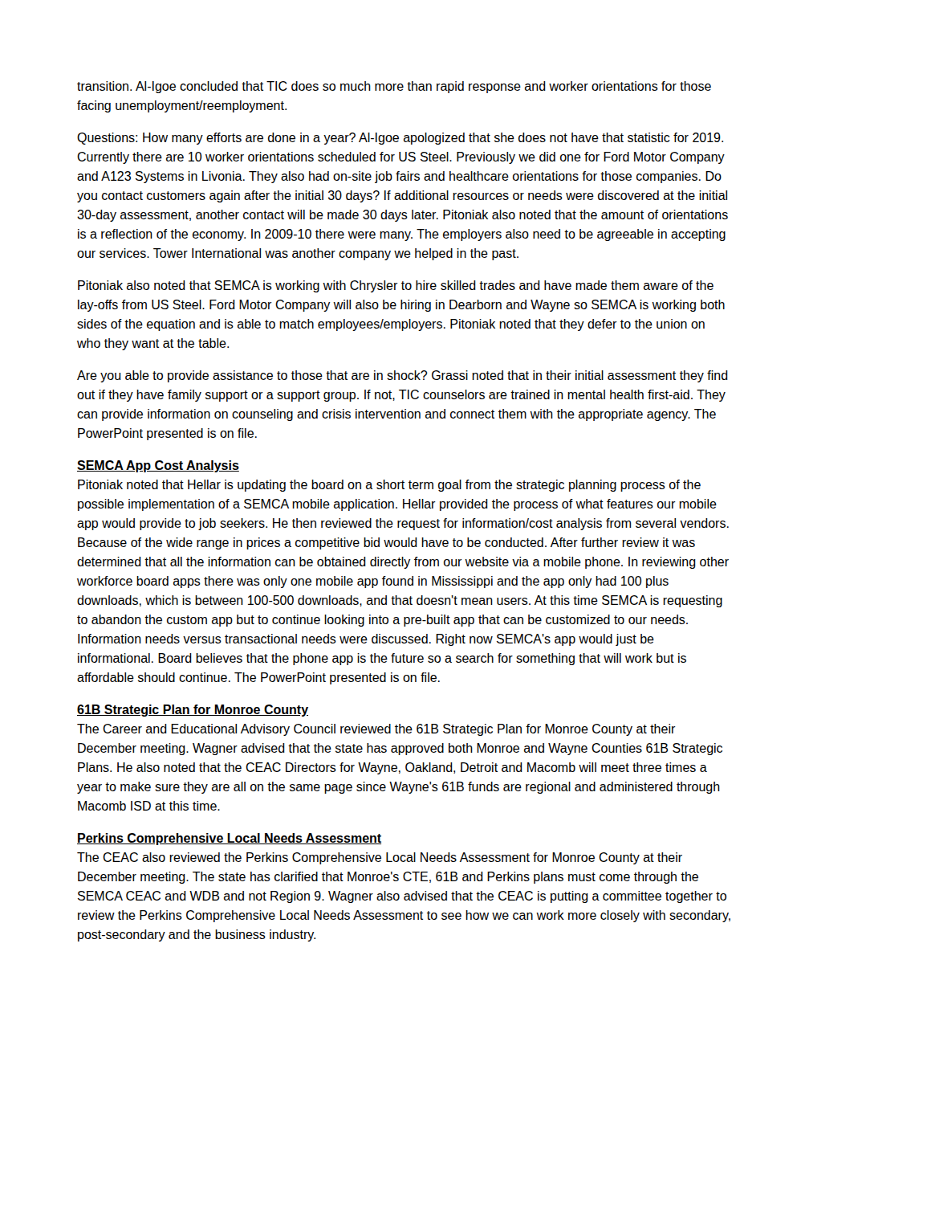transition. Al-Igoe concluded that TIC does so much more than rapid response and worker orientations for those facing unemployment/reemployment.
Questions: How many efforts are done in a year? Al-Igoe apologized that she does not have that statistic for 2019. Currently there are 10 worker orientations scheduled for US Steel. Previously we did one for Ford Motor Company and A123 Systems in Livonia. They also had on-site job fairs and healthcare orientations for those companies. Do you contact customers again after the initial 30 days? If additional resources or needs were discovered at the initial 30-day assessment, another contact will be made 30 days later. Pitoniak also noted that the amount of orientations is a reflection of the economy. In 2009-10 there were many. The employers also need to be agreeable in accepting our services. Tower International was another company we helped in the past.
Pitoniak also noted that SEMCA is working with Chrysler to hire skilled trades and have made them aware of the lay-offs from US Steel. Ford Motor Company will also be hiring in Dearborn and Wayne so SEMCA is working both sides of the equation and is able to match employees/employers. Pitoniak noted that they defer to the union on who they want at the table.
Are you able to provide assistance to those that are in shock? Grassi noted that in their initial assessment they find out if they have family support or a support group. If not, TIC counselors are trained in mental health first-aid. They can provide information on counseling and crisis intervention and connect them with the appropriate agency. The PowerPoint presented is on file.
SEMCA App Cost Analysis
Pitoniak noted that Hellar is updating the board on a short term goal from the strategic planning process of the possible implementation of a SEMCA mobile application. Hellar provided the process of what features our mobile app would provide to job seekers. He then reviewed the request for information/cost analysis from several vendors. Because of the wide range in prices a competitive bid would have to be conducted. After further review it was determined that all the information can be obtained directly from our website via a mobile phone. In reviewing other workforce board apps there was only one mobile app found in Mississippi and the app only had 100 plus downloads, which is between 100-500 downloads, and that doesn't mean users. At this time SEMCA is requesting to abandon the custom app but to continue looking into a pre-built app that can be customized to our needs. Information needs versus transactional needs were discussed. Right now SEMCA's app would just be informational. Board believes that the phone app is the future so a search for something that will work but is affordable should continue. The PowerPoint presented is on file.
61B Strategic Plan for Monroe County
The Career and Educational Advisory Council reviewed the 61B Strategic Plan for Monroe County at their December meeting. Wagner advised that the state has approved both Monroe and Wayne Counties 61B Strategic Plans. He also noted that the CEAC Directors for Wayne, Oakland, Detroit and Macomb will meet three times a year to make sure they are all on the same page since Wayne's 61B funds are regional and administered through Macomb ISD at this time.
Perkins Comprehensive Local Needs Assessment
The CEAC also reviewed the Perkins Comprehensive Local Needs Assessment for Monroe County at their December meeting. The state has clarified that Monroe's CTE, 61B and Perkins plans must come through the SEMCA CEAC and WDB and not Region 9. Wagner also advised that the CEAC is putting a committee together to review the Perkins Comprehensive Local Needs Assessment to see how we can work more closely with secondary, post-secondary and the business industry.